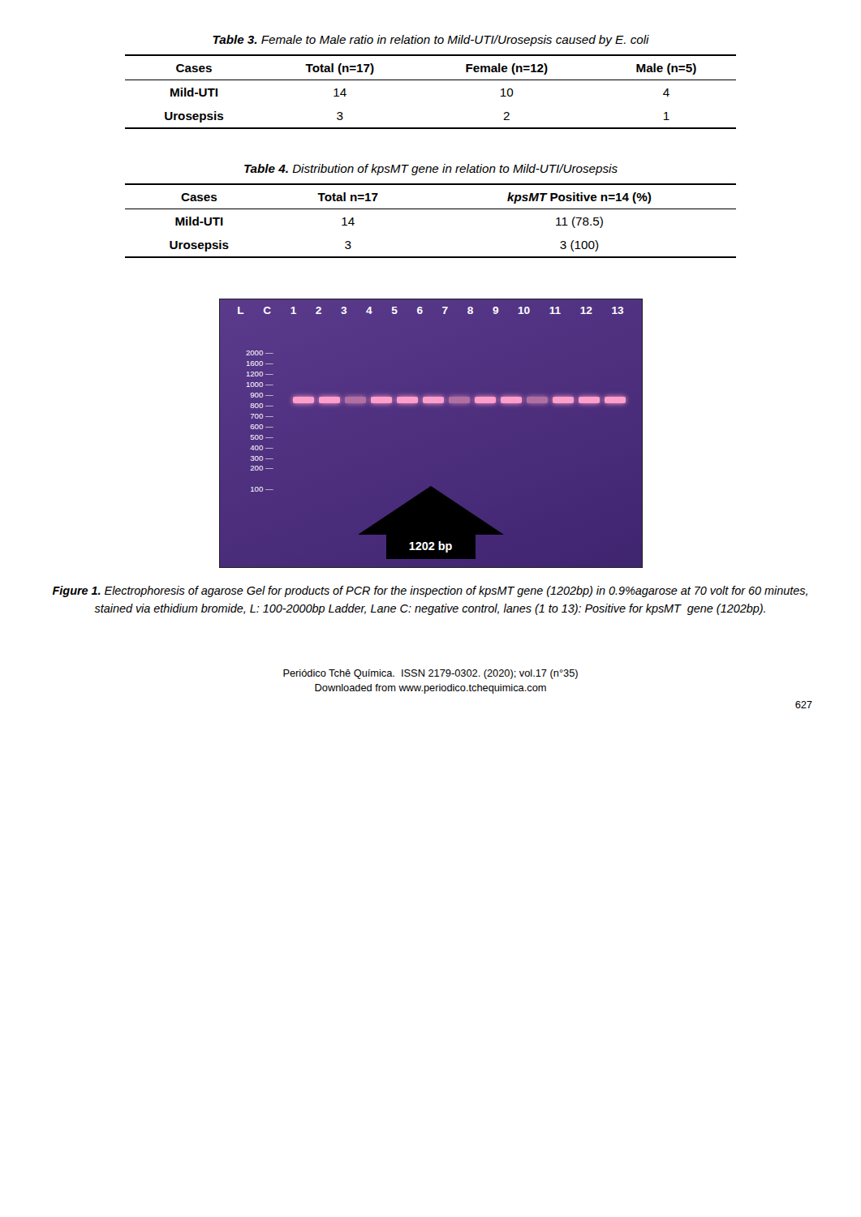Table 3. Female to Male ratio in relation to Mild-UTI/Urosepsis caused by E. coli
| Cases | Total (n=17) | Female (n=12) | Male (n=5) |
| --- | --- | --- | --- |
| Mild-UTI | 14 | 10 | 4 |
| Urosepsis | 3 | 2 | 1 |
Table 4. Distribution of kpsMT gene in relation to Mild-UTI/Urosepsis
| Cases | Total n=17 | kpsMT Positive n=14 (%) |
| --- | --- | --- |
| Mild-UTI | 14 | 11 (78.5) |
| Urosepsis | 3 | 3 (100) |
LC 12345678910111213
2000 —
1600 —
1200 —
1000 —
900 —
800 —
700 —
600 —
500 —
400 —
300 —
200 —
100 —
1202 bp
Figure 1. Electrophoresis of agarose Gel for products of PCR for the inspection of kpsMT gene (1202bp) in 0.9%agarose at 70 volt for 60 minutes, stained via ethidium bromide, L: 100-2000bp Ladder, Lane C: negative control, lanes (1 to 13): Positive for kpsMT gene (1202bp).
Periódico Tchê Química. ISSN 2179-0302. (2020); vol.17 (n°35)
Downloaded from www.periodico.tchequimica.com
627